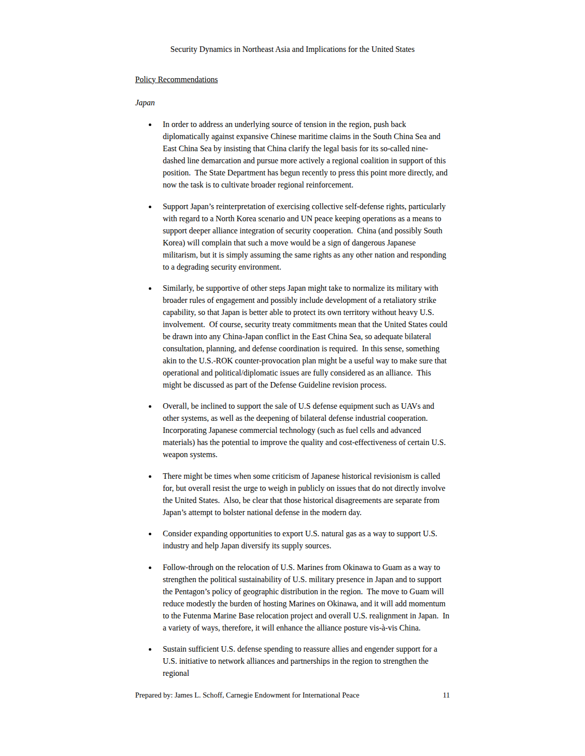Security Dynamics in Northeast Asia and Implications for the United States
Policy Recommendations
Japan
In order to address an underlying source of tension in the region, push back diplomatically against expansive Chinese maritime claims in the South China Sea and East China Sea by insisting that China clarify the legal basis for its so-called nine-dashed line demarcation and pursue more actively a regional coalition in support of this position. The State Department has begun recently to press this point more directly, and now the task is to cultivate broader regional reinforcement.
Support Japan’s reinterpretation of exercising collective self-defense rights, particularly with regard to a North Korea scenario and UN peace keeping operations as a means to support deeper alliance integration of security cooperation. China (and possibly South Korea) will complain that such a move would be a sign of dangerous Japanese militarism, but it is simply assuming the same rights as any other nation and responding to a degrading security environment.
Similarly, be supportive of other steps Japan might take to normalize its military with broader rules of engagement and possibly include development of a retaliatory strike capability, so that Japan is better able to protect its own territory without heavy U.S. involvement. Of course, security treaty commitments mean that the United States could be drawn into any China-Japan conflict in the East China Sea, so adequate bilateral consultation, planning, and defense coordination is required. In this sense, something akin to the U.S.-ROK counter-provocation plan might be a useful way to make sure that operational and political/diplomatic issues are fully considered as an alliance. This might be discussed as part of the Defense Guideline revision process.
Overall, be inclined to support the sale of U.S defense equipment such as UAVs and other systems, as well as the deepening of bilateral defense industrial cooperation. Incorporating Japanese commercial technology (such as fuel cells and advanced materials) has the potential to improve the quality and cost-effectiveness of certain U.S. weapon systems.
There might be times when some criticism of Japanese historical revisionism is called for, but overall resist the urge to weigh in publicly on issues that do not directly involve the United States. Also, be clear that those historical disagreements are separate from Japan’s attempt to bolster national defense in the modern day.
Consider expanding opportunities to export U.S. natural gas as a way to support U.S. industry and help Japan diversify its supply sources.
Follow-through on the relocation of U.S. Marines from Okinawa to Guam as a way to strengthen the political sustainability of U.S. military presence in Japan and to support the Pentagon’s policy of geographic distribution in the region. The move to Guam will reduce modestly the burden of hosting Marines on Okinawa, and it will add momentum to the Futenma Marine Base relocation project and overall U.S. realignment in Japan. In a variety of ways, therefore, it will enhance the alliance posture vis-à-vis China.
Sustain sufficient U.S. defense spending to reassure allies and engender support for a U.S. initiative to network alliances and partnerships in the region to strengthen the regional
Prepared by: James L. Schoff, Carnegie Endowment for International Peace 11